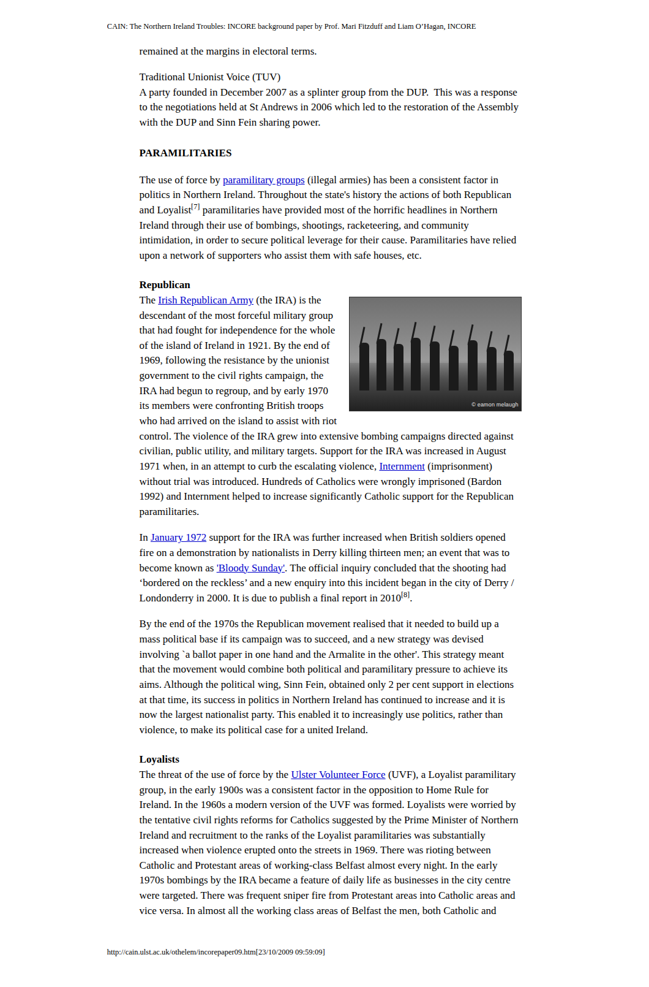CAIN: The Northern Ireland Troubles: INCORE background paper by Prof. Mari Fitzduff and Liam O’Hagan, INCORE
remained at the margins in electoral terms.
Traditional Unionist Voice (TUV)
A party founded in December 2007 as a splinter group from the DUP. This was a response to the negotiations held at St Andrews in 2006 which led to the restoration of the Assembly with the DUP and Sinn Fein sharing power.
PARAMILITARIES
The use of force by paramilitary groups (illegal armies) has been a consistent factor in politics in Northern Ireland. Throughout the state's history the actions of both Republican and Loyalist[7] paramilitaries have provided most of the horrific headlines in Northern Ireland through their use of bombings, shootings, racketeering, and community intimidation, in order to secure political leverage for their cause. Paramilitaries have relied upon a network of supporters who assist them with safe houses, etc.
Republican
© eamon melaugh
The Irish Republican Army (the IRA) is the descendant of the most forceful military group that had fought for independence for the whole of the island of Ireland in 1921. By the end of 1969, following the resistance by the unionist government to the civil rights campaign, the IRA had begun to regroup, and by early 1970 its members were confronting British troops who had arrived on the island to assist with riot control. The violence of the IRA grew into extensive bombing campaigns directed against civilian, public utility, and military targets. Support for the IRA was increased in August 1971 when, in an attempt to curb the escalating violence, Internment (imprisonment) without trial was introduced. Hundreds of Catholics were wrongly imprisoned (Bardon 1992) and Internment helped to increase significantly Catholic support for the Republican paramilitaries.
In January 1972 support for the IRA was further increased when British soldiers opened fire on a demonstration by nationalists in Derry killing thirteen men; an event that was to become known as 'Bloody Sunday'. The official inquiry concluded that the shooting had ‘bordered on the reckless’ and a new enquiry into this incident began in the city of Derry / Londonderry in 2000. It is due to publish a final report in 2010[8].
By the end of the 1970s the Republican movement realised that it needed to build up a mass political base if its campaign was to succeed, and a new strategy was devised involving `a ballot paper in one hand and the Armalite in the other'. This strategy meant that the movement would combine both political and paramilitary pressure to achieve its aims. Although the political wing, Sinn Fein, obtained only 2 per cent support in elections at that time, its success in politics in Northern Ireland has continued to increase and it is now the largest nationalist party. This enabled it to increasingly use politics, rather than violence, to make its political case for a united Ireland.
Loyalists
The threat of the use of force by the Ulster Volunteer Force (UVF), a Loyalist paramilitary group, in the early 1900s was a consistent factor in the opposition to Home Rule for Ireland. In the 1960s a modern version of the UVF was formed. Loyalists were worried by the tentative civil rights reforms for Catholics suggested by the Prime Minister of Northern Ireland and recruitment to the ranks of the Loyalist paramilitaries was substantially increased when violence erupted onto the streets in 1969. There was rioting between Catholic and Protestant areas of working-class Belfast almost every night. In the early 1970s bombings by the IRA became a feature of daily life as businesses in the city centre were targeted. There was frequent sniper fire from Protestant areas into Catholic areas and vice versa. In almost all the working class areas of Belfast the men, both Catholic and
http://cain.ulst.ac.uk/othelem/incorepaper09.htm[23/10/2009 09:59:09]